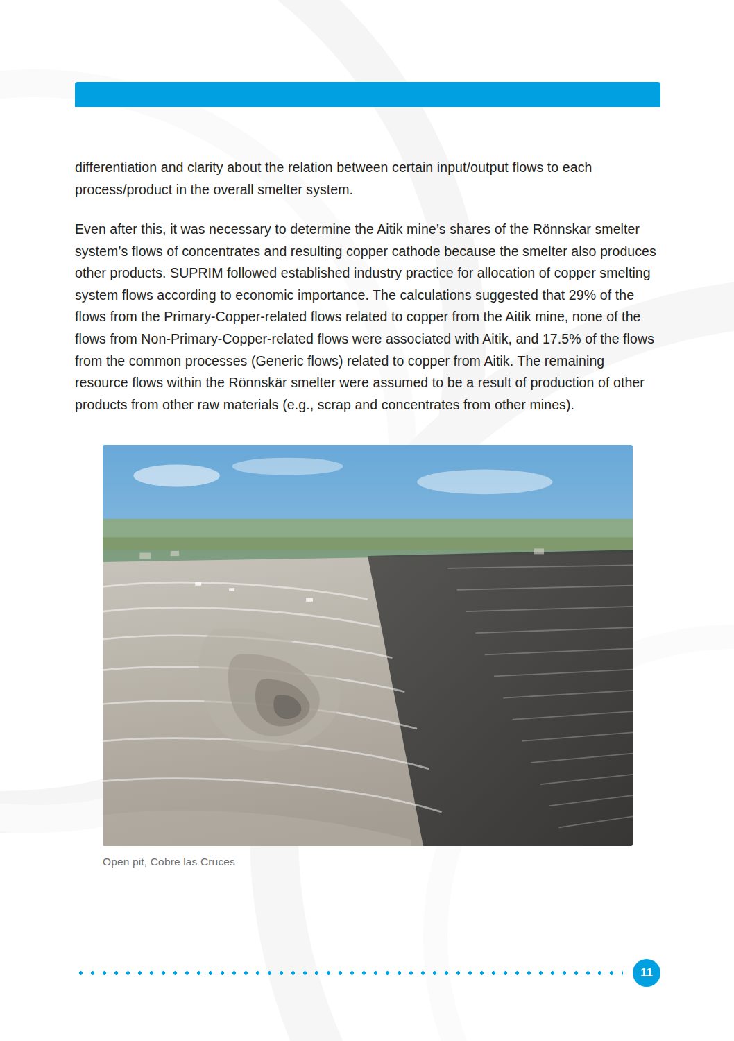differentiation and clarity about the relation between certain input/output flows to each process/product in the overall smelter system.
Even after this, it was necessary to determine the Aitik mine’s shares of the Rönnskar smelter system’s flows of concentrates and resulting copper cathode because the smelter also produces other products. SUPRIM followed established industry practice for allocation of copper smelting system flows according to economic importance. The calculations suggested that 29% of the flows from the Primary-Copper-related flows related to copper from the Aitik mine, none of the flows from Non-Primary-Copper-related flows were associated with Aitik, and 17.5% of the flows from the common processes (Generic flows) related to copper from Aitik. The remaining resource flows within the Rönnskär smelter were assumed to be a result of production of other products from other raw materials (e.g., scrap and concentrates from other mines).
Open pit, Cobre las Cruces
11